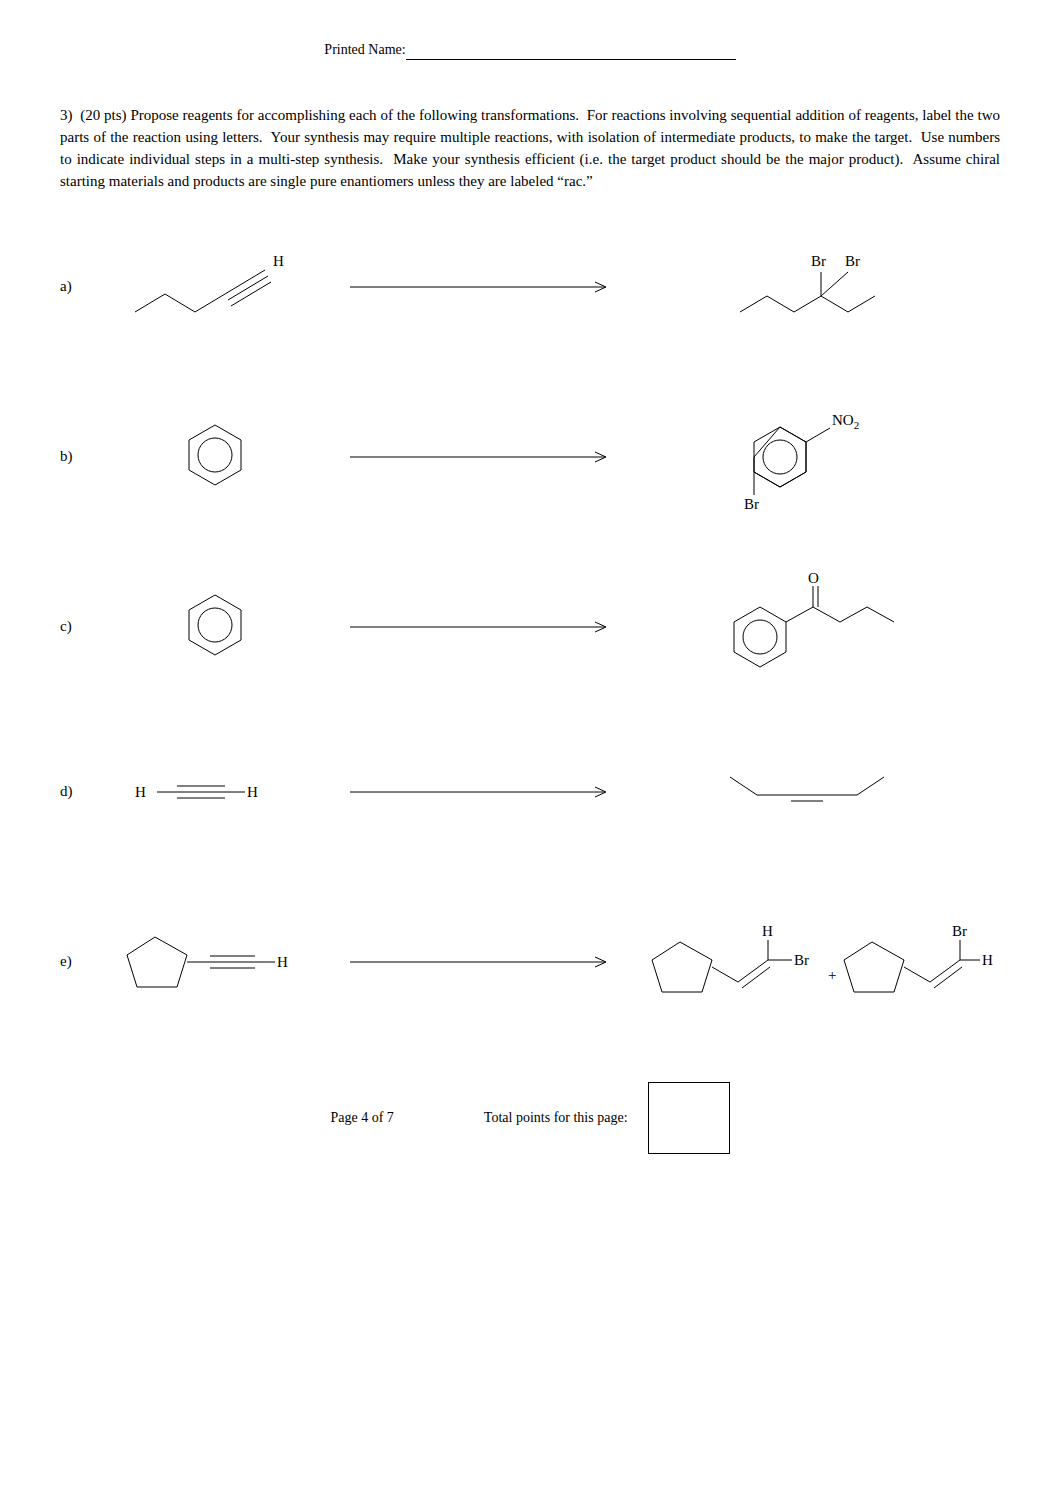Printed Name:
3) (20 pts) Propose reagents for accomplishing each of the following transformations. For reactions involving sequential addition of reagents, label the two parts of the reaction using letters. Your synthesis may require multiple reactions, with isolation of intermediate products, to make the target. Use numbers to indicate individual steps in a multi-step synthesis. Make your synthesis efficient (i.e. the target product should be the major product). Assume chiral starting materials and products are single pure enantiomers unless they are labeled “rac.”
a)
H
Br Br
b)
NO2 Br
c)
O
d)
H H
e)
H
H Br + Br H
Page 4 of 7
Total points for this page: